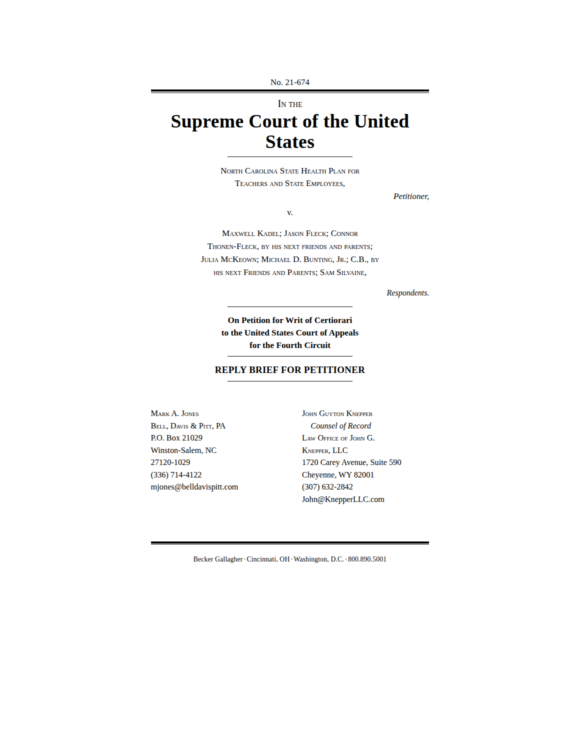No. 21-674
In the
Supreme Court of the United States
North Carolina State Health Plan for
Teachers and State Employees,
Petitioner,
v.
Maxwell Kadel; Jason Fleck; Connor
Thonen-Fleck, by his next friends and parents;
Julia McKeown; Michael D. Bunting, Jr.; C.B., by
his next Friends and Parents; Sam Silvaine,
Respondents.
On Petition for Writ of Certiorari
to the United States Court of Appeals
for the Fourth Circuit
REPLY BRIEF FOR PETITIONER
Mark A. Jones
Bell, Davis & Pitt, PA
P.O. Box 21029
Winston-Salem, NC
27120-1029
(336) 714-4122
mjones@belldavispitt.com
John Guyton Knepper
Counsel of Record Law Office of John G.
Knepper, LLC
1720 Carey Avenue, Suite 590
Cheyenne, WY 82001
(307) 632-2842
John@KnepperLLC.com
Becker Gallagher·Cincinnati, OH·Washington, D.C.·800.890.5001